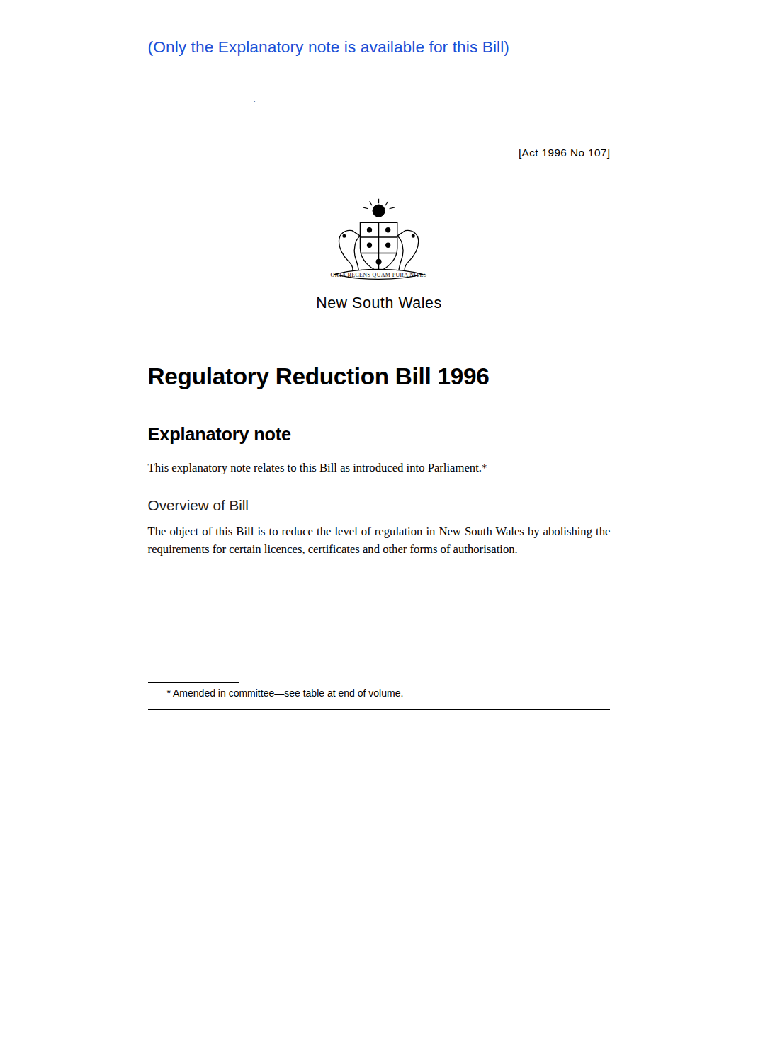(Only the Explanatory note is available for this Bill)
.
[Act 1996 No 107]
ORTA RECENS QUAM PURA NITES
New South Wales
Regulatory Reduction Bill 1996
Explanatory note
This explanatory note relates to this Bill as introduced into Parliament.*
Overview of Bill
The object of this Bill is to reduce the level of regulation in New South Wales by abolishing the requirements for certain licences, certificates and other forms of authorisation.
* Amended in committee—see table at end of volume.